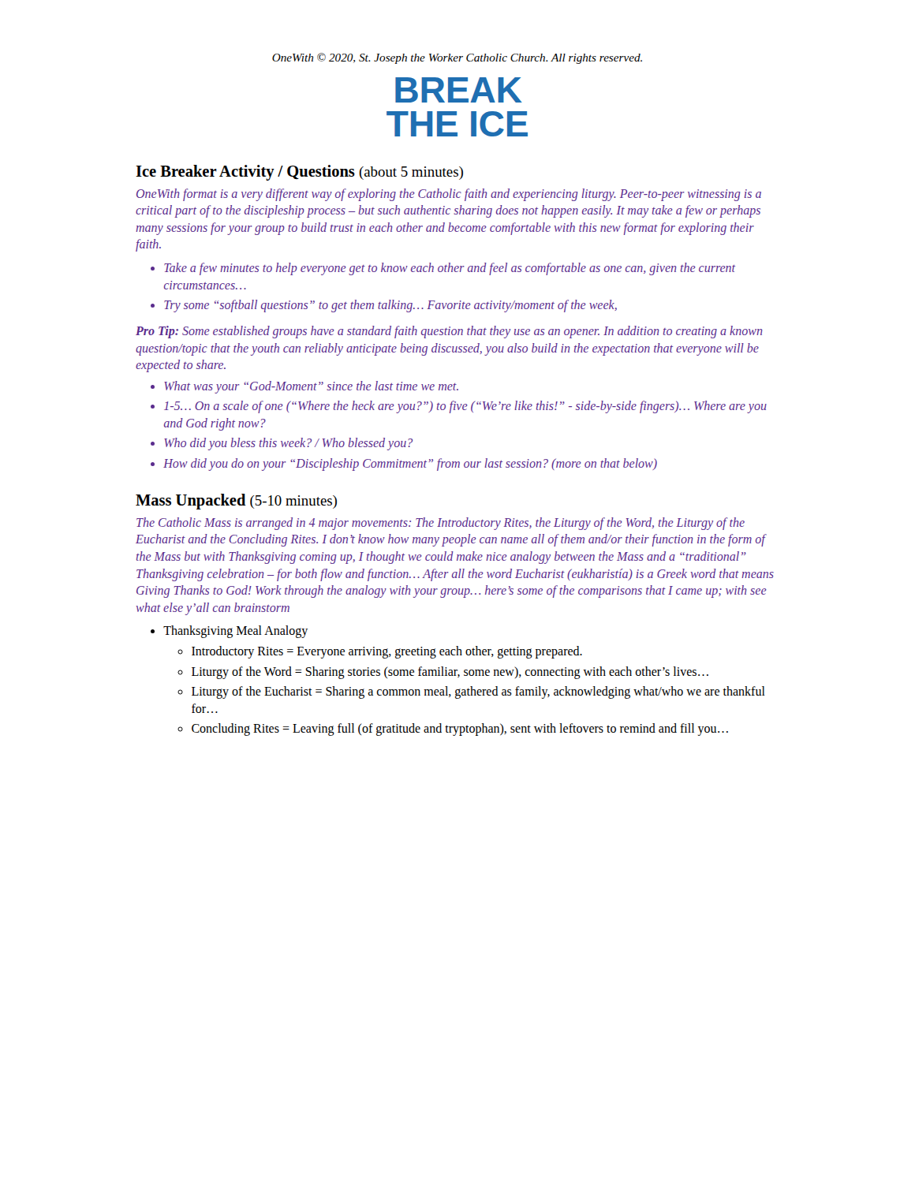OneWith © 2020, St. Joseph the Worker Catholic Church. All rights reserved.
BREAK
THE ICE
Ice Breaker Activity / Questions (about 5 minutes)
OneWith format is a very different way of exploring the Catholic faith and experiencing liturgy. Peer-to-peer witnessing is a critical part of to the discipleship process – but such authentic sharing does not happen easily. It may take a few or perhaps many sessions for your group to build trust in each other and become comfortable with this new format for exploring their faith.
Take a few minutes to help everyone get to know each other and feel as comfortable as one can, given the current circumstances…
Try some “softball questions” to get them talking… Favorite activity/moment of the week,
Pro Tip: Some established groups have a standard faith question that they use as an opener. In addition to creating a known question/topic that the youth can reliably anticipate being discussed, you also build in the expectation that everyone will be expected to share.
What was your “God-Moment” since the last time we met.
1-5… On a scale of one (“Where the heck are you?”) to five (“We’re like this!” - side-by-side fingers)… Where are you and God right now?
Who did you bless this week? / Who blessed you?
How did you do on your “Discipleship Commitment” from our last session? (more on that below)
Mass Unpacked (5-10 minutes)
The Catholic Mass is arranged in 4 major movements: The Introductory Rites, the Liturgy of the Word, the Liturgy of the Eucharist and the Concluding Rites. I don’t know how many people can name all of them and/or their function in the form of the Mass but with Thanksgiving coming up, I thought we could make nice analogy between the Mass and a “traditional” Thanksgiving celebration – for both flow and function… After all the word Eucharist (eukharistía) is a Greek word that means Giving Thanks to God! Work through the analogy with your group… here’s some of the comparisons that I came up; with see what else y’all can brainstorm
Thanksgiving Meal Analogy
Introductory Rites = Everyone arriving, greeting each other, getting prepared.
Liturgy of the Word = Sharing stories (some familiar, some new), connecting with each other’s lives…
Liturgy of the Eucharist = Sharing a common meal, gathered as family, acknowledging what/who we are thankful for…
Concluding Rites = Leaving full (of gratitude and tryptophan), sent with leftovers to remind and fill you…